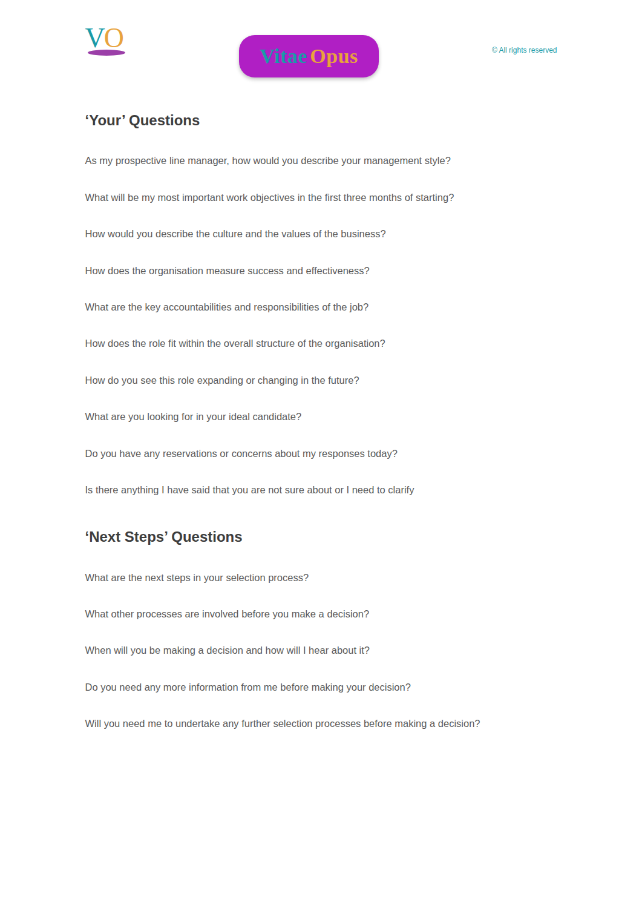VO
Vitae Opus
© All rights reserved
‘Your’ Questions
As my prospective line manager, how would you describe your management style?
What will be my most important work objectives in the first three months of starting?
How would you describe the culture and the values of the business?
How does the organisation measure success and effectiveness?
What are the key accountabilities and responsibilities of the job?
How does the role fit within the overall structure of the organisation?
How do you see this role expanding or changing in the future?
What are you looking for in your ideal candidate?
Do you have any reservations or concerns about my responses today?
Is there anything I have said that you are not sure about or I need to clarify
‘Next Steps’ Questions
What are the next steps in your selection process?
What other processes are involved before you make a decision?
When will you be making a decision and how will I hear about it?
Do you need any more information from me before making your decision?
Will you need me to undertake any further selection processes before making a decision?